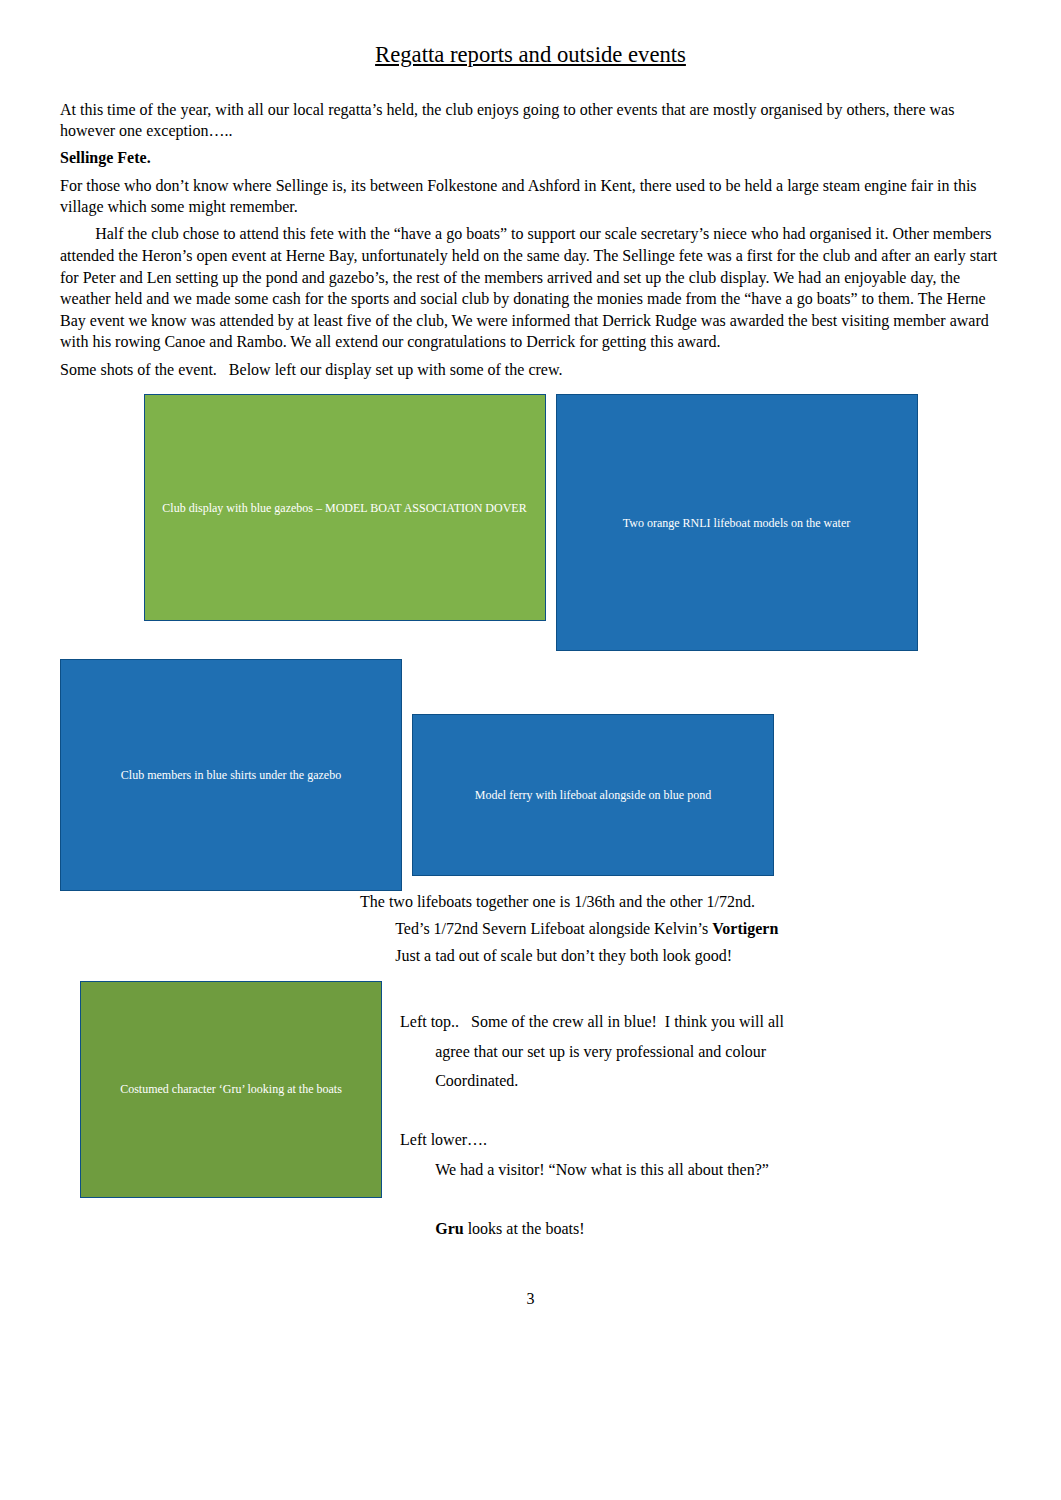Regatta reports and outside events
At this time of the year, with all our local regatta’s held, the club enjoys going to other events that are mostly organised by others, there was however one exception…..
Sellinge Fete.
For those who don’t know where Sellinge is, its between Folkestone and Ashford in Kent, there used to be held a large steam engine fair in this village which some might remember.
Half the club chose to attend this fete with the “have a go boats” to support our scale secretary’s niece who had organised it. Other members attended the Heron’s open event at Herne Bay, unfortunately held on the same day. The Sellinge fete was a first for the club and after an early start for Peter and Len setting up the pond and gazebo’s, the rest of the members arrived and set up the club display. We had an enjoyable day, the weather held and we made some cash for the sports and social club by donating the monies made from the “have a go boats” to them. The Herne Bay event we know was attended by at least five of the club, We were informed that Derrick Rudge was awarded the best visiting member award with his rowing Canoe and Rambo. We all extend our congratulations to Derrick for getting this award.
Some shots of the event. Below left our display set up with some of the crew.
Club display with blue gazebos – MODEL BOAT ASSOCIATION DOVER
Two orange RNLI lifeboat models on the water
Club members in blue shirts under the gazebo
Model ferry with lifeboat alongside on blue pond
The two lifeboats together one is 1/36th and the other 1/72nd.
Ted’s 1/72nd Severn Lifeboat alongside Kelvin’s Vortigern
Just a tad out of scale but don’t they both look good!
Costumed character ‘Gru’ looking at the boats
Left top.. Some of the crew all in blue! I think you will all
agree that our set up is very professional and colour
Coordinated.
Left lower….
We had a visitor! “Now what is this all about then?”
Gru looks at the boats!
3